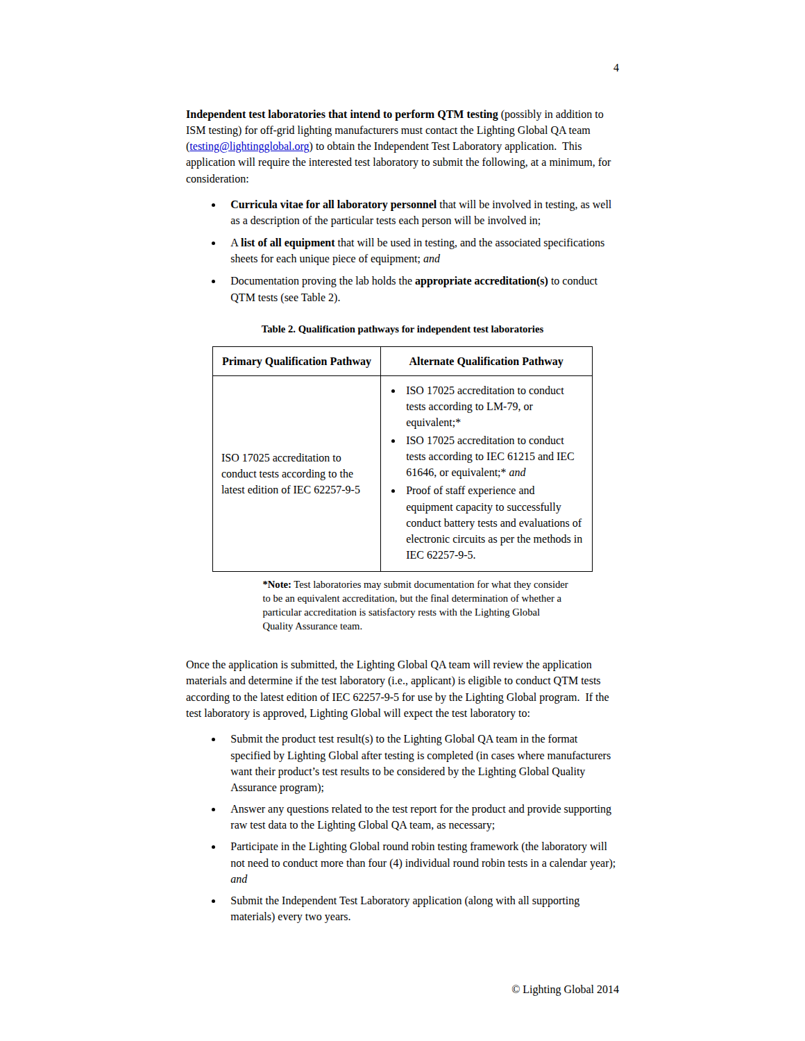4
Independent test laboratories that intend to perform QTM testing (possibly in addition to ISM testing) for off-grid lighting manufacturers must contact the Lighting Global QA team (testing@lightingglobal.org) to obtain the Independent Test Laboratory application. This application will require the interested test laboratory to submit the following, at a minimum, for consideration:
Curricula vitae for all laboratory personnel that will be involved in testing, as well as a description of the particular tests each person will be involved in;
A list of all equipment that will be used in testing, and the associated specifications sheets for each unique piece of equipment; and
Documentation proving the lab holds the appropriate accreditation(s) to conduct QTM tests (see Table 2).
Table 2. Qualification pathways for independent test laboratories
| Primary Qualification Pathway | Alternate Qualification Pathway |
| --- | --- |
| ISO 17025 accreditation to conduct tests according to the latest edition of IEC 62257-9-5 | ISO 17025 accreditation to conduct tests according to LM-79, or equivalent;* ISO 17025 accreditation to conduct tests according to IEC 61215 and IEC 61646, or equivalent;* and Proof of staff experience and equipment capacity to successfully conduct battery tests and evaluations of electronic circuits as per the methods in IEC 62257-9-5. |
*Note: Test laboratories may submit documentation for what they consider to be an equivalent accreditation, but the final determination of whether a particular accreditation is satisfactory rests with the Lighting Global Quality Assurance team.
Once the application is submitted, the Lighting Global QA team will review the application materials and determine if the test laboratory (i.e., applicant) is eligible to conduct QTM tests according to the latest edition of IEC 62257-9-5 for use by the Lighting Global program. If the test laboratory is approved, Lighting Global will expect the test laboratory to:
Submit the product test result(s) to the Lighting Global QA team in the format specified by Lighting Global after testing is completed (in cases where manufacturers want their product’s test results to be considered by the Lighting Global Quality Assurance program);
Answer any questions related to the test report for the product and provide supporting raw test data to the Lighting Global QA team, as necessary;
Participate in the Lighting Global round robin testing framework (the laboratory will not need to conduct more than four (4) individual round robin tests in a calendar year); and
Submit the Independent Test Laboratory application (along with all supporting materials) every two years.
© Lighting Global 2014